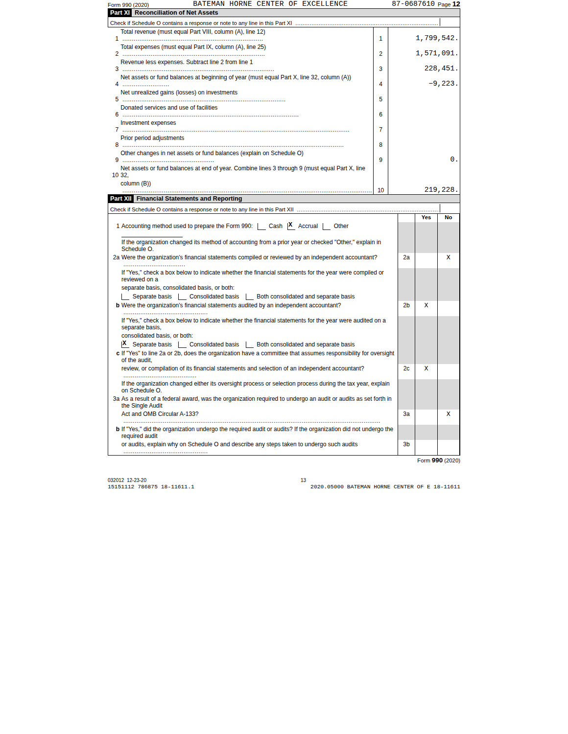Form 990 (2020)
BATEMAN HORNE CENTER OF EXCELLENCE
87-0687610
Page 12
Part XI
Reconciliation of Net Assets
Check if Schedule O contains a response or note to any line in this Part XI .....................................................................................................
| 1 | Total revenue (must equal Part VIII, column (A), line 12) ........................................................................... | 1 | 1,799,542. |
| 2 | Total expenses (must equal Part IX, column (A), line 25) ............................................................................ | 2 | 1,571,091. |
| 3 | Revenue less expenses. Subtract line 2 from line 1 ................................................................................. | 3 | 228,451. |
| 4 | Net assets or fund balances at beginning of year (must equal Part X, line 32, column (A)) ......................... | 4 | −9,223. |
| 5 | Net unrealized gains (losses) on investments ....................................................................................... | 5 | |
| 6 | Donated services and use of facilities .............................................................................................. | 6 | |
| 7 | Investment expenses ......................................................................................................................... | 7 | |
| 8 | Prior period adjustments ...................................................................................................................... | 8 | |
| 9 | Other changes in net assets or fund balances (explain on Schedule O) ................................................. | 9 | 0. |
| 10 | Net assets or fund balances at end of year. Combine lines 3 through 9 (must equal Part X, line 32, | | |
| | column (B)) ..................................................................................................................................... | 10 | 219,228. |
Part XII
Financial Statements and Reporting
Check if Schedule O contains a response or note to any line in this Part XII ....................................................................................................
| | | | Yes | No |
| 1 | Accounting method used to prepare the Form 990: Cash Accrual Other | | | |
| | If the organization changed its method of accounting from a prior year or checked "Other," explain in Schedule O. | | | |
| 2a | Were the organization's financial statements compiled or reviewed by an independent accountant? ................................. | 2a | | X |
| | If "Yes," check a box below to indicate whether the financial statements for the year were compiled or reviewed on a | | | |
| | separate basis, consolidated basis, or both: | | | |
| | Separate basis Consolidated basis Both consolidated and separate basis | | | |
| b | Were the organization's financial statements audited by an independent accountant? ............................................. | 2b | X | |
| | If "Yes," check a box below to indicate whether the financial statements for the year were audited on a separate basis, | | | |
| | consolidated basis, or both: | | | |
| | Separate basis Consolidated basis Both consolidated and separate basis | | | |
| c | If "Yes" to line 2a or 2b, does the organization have a committee that assumes responsibility for oversight of the audit, | | | |
| | review, or compilation of its financial statements and selection of an independent accountant? ....................................... | 2c | X | |
| | If the organization changed either its oversight process or selection process during the tax year, explain on Schedule O. | | | |
| 3a | As a result of a federal award, was the organization required to undergo an audit or audits as set forth in the Single Audit | | | |
| | Act and OMB Circular A-133? ......................................................................................................................................... | 3a | | X |
| b | If "Yes," did the organization undergo the required audit or audits? If the organization did not undergo the required audit | | | |
| | or audits, explain why on Schedule O and describe any steps taken to undergo such audits ............................................. | 3b | | |
Form 990 (2020)
032012 12-23-20
13
15151112 786875 18-11611.1 2020.05000 BATEMAN HORNE CENTER OF E 18-11611